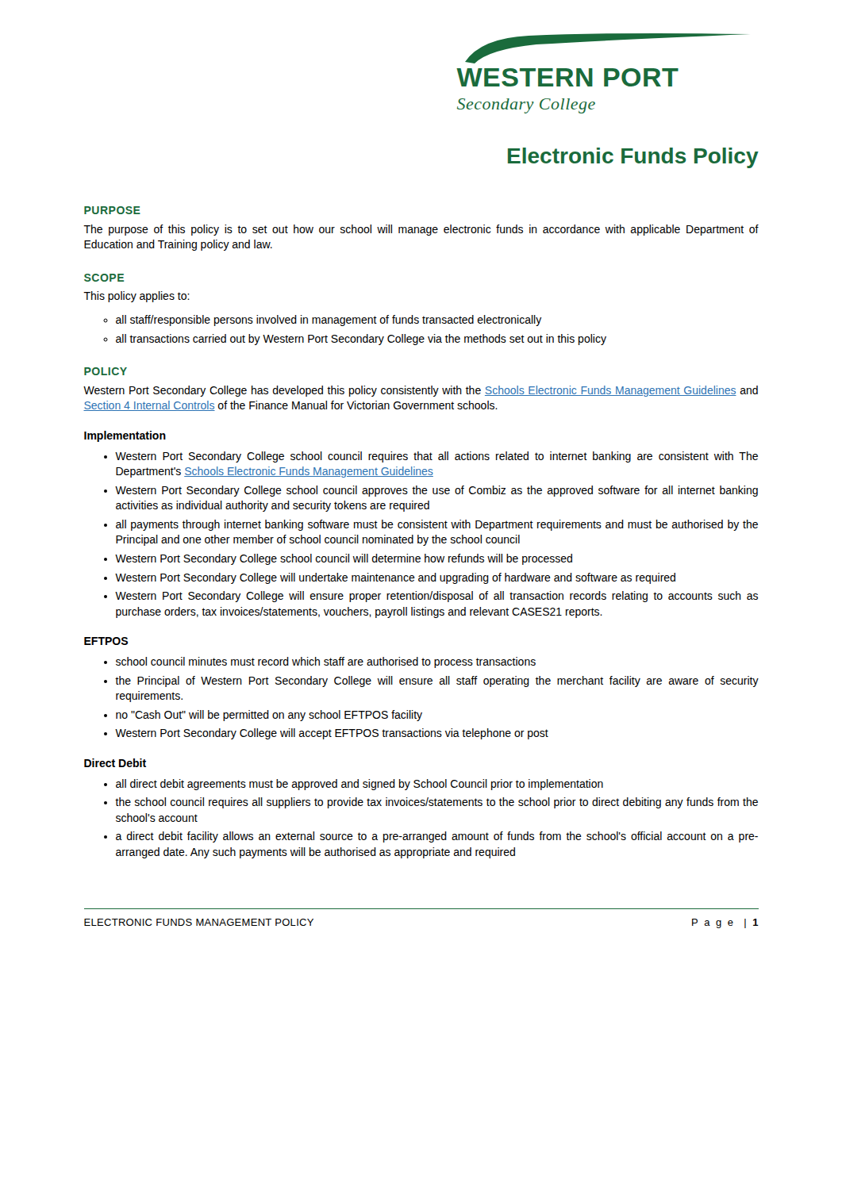WESTERN PORT
Secondary College
Electronic Funds Policy
Purpose
The purpose of this policy is to set out how our school will manage electronic funds in accordance with applicable Department of Education and Training policy and law.
Scope
This policy applies to:
all staff/responsible persons involved in management of funds transacted electronically
all transactions carried out by Western Port Secondary College via the methods set out in this policy
Policy
Western Port Secondary College has developed this policy consistently with the Schools Electronic Funds Management Guidelines and Section 4 Internal Controls of the Finance Manual for Victorian Government schools.
Implementation
Western Port Secondary College school council requires that all actions related to internet banking are consistent with The Department's Schools Electronic Funds Management Guidelines
Western Port Secondary College school council approves the use of Combiz as the approved software for all internet banking activities as individual authority and security tokens are required
all payments through internet banking software must be consistent with Department requirements and must be authorised by the Principal and one other member of school council nominated by the school council
Western Port Secondary College school council will determine how refunds will be processed
Western Port Secondary College will undertake maintenance and upgrading of hardware and software as required
Western Port Secondary College will ensure proper retention/disposal of all transaction records relating to accounts such as purchase orders, tax invoices/statements, vouchers, payroll listings and relevant CASES21 reports.
EFTPOS
school council minutes must record which staff are authorised to process transactions
the Principal of Western Port Secondary College will ensure all staff operating the merchant facility are aware of security requirements.
no "Cash Out" will be permitted on any school EFTPOS facility
Western Port Secondary College will accept EFTPOS transactions via telephone or post
Direct Debit
all direct debit agreements must be approved and signed by School Council prior to implementation
the school council requires all suppliers to provide tax invoices/statements to the school prior to direct debiting any funds from the school's account
a direct debit facility allows an external source to a pre-arranged amount of funds from the school's official account on a pre-arranged date. Any such payments will be authorised as appropriate and required
ELECTRONIC FUNDS MANAGEMENT POLICY
P a g e | 1